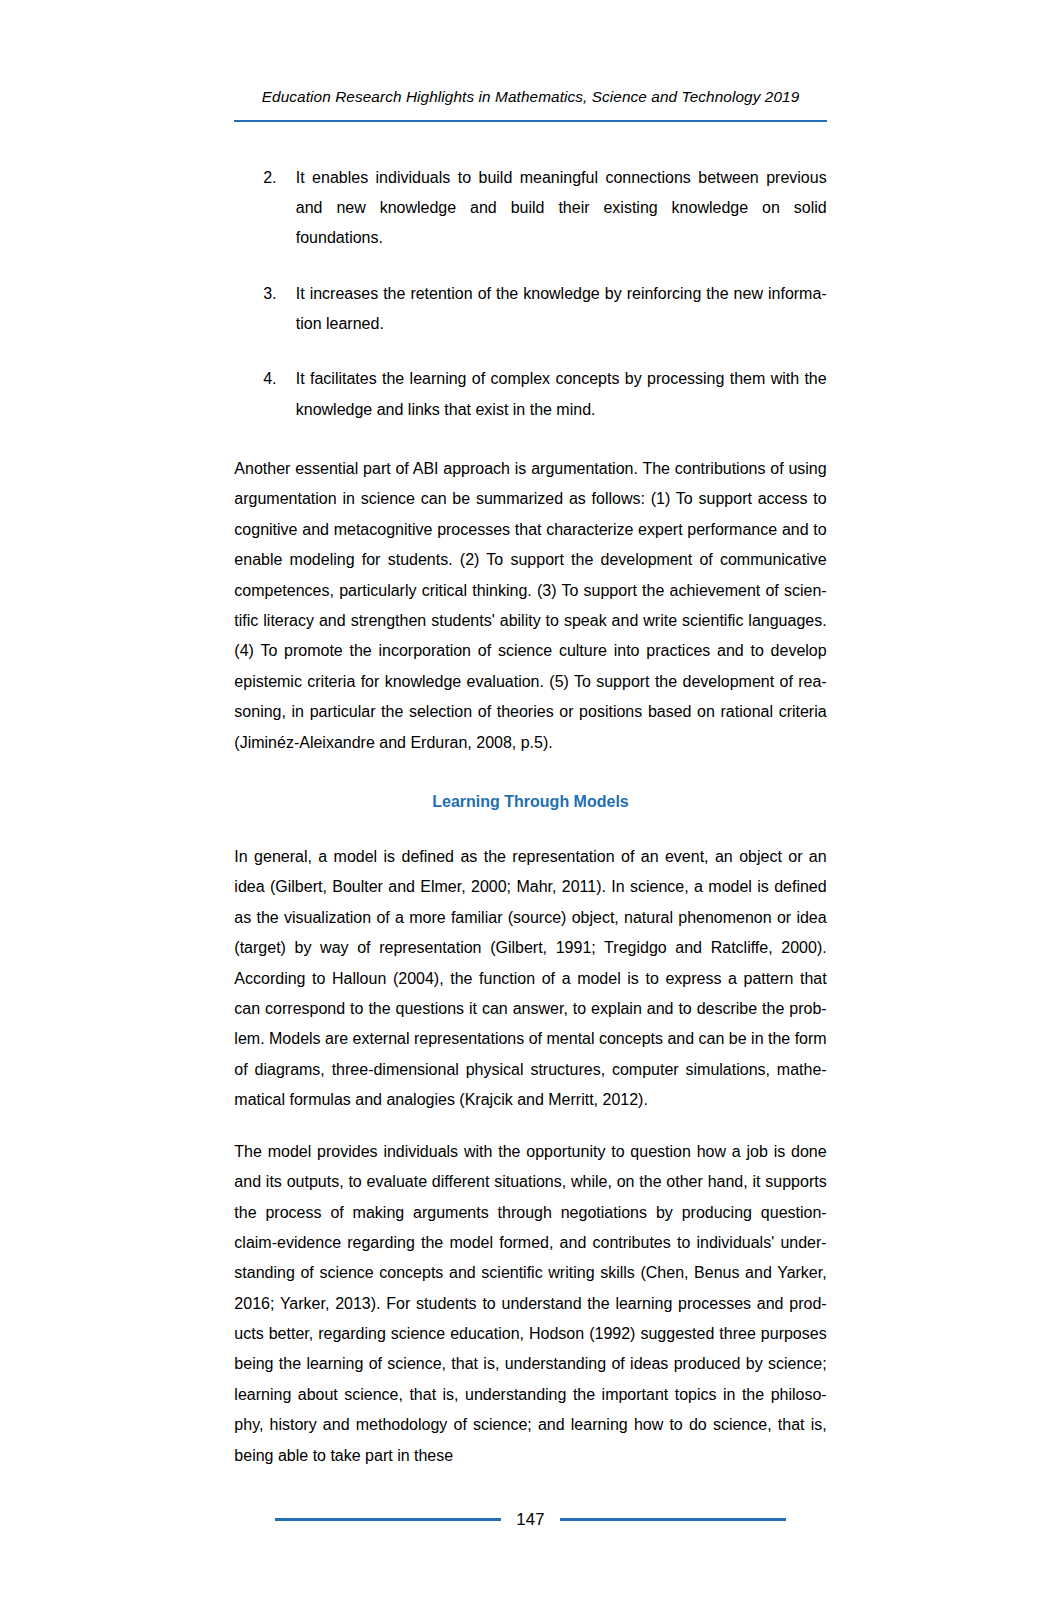Education Research Highlights in Mathematics, Science and Technology 2019
2. It enables individuals to build meaningful connections between previous and new knowledge and build their existing knowledge on solid foundations.
3. It increases the retention of the knowledge by reinforcing the new information learned.
4. It facilitates the learning of complex concepts by processing them with the knowledge and links that exist in the mind.
Another essential part of ABI approach is argumentation. The contributions of using argumentation in science can be summarized as follows: (1) To support access to cognitive and metacognitive processes that characterize expert performance and to enable modeling for students. (2) To support the development of communicative competences, particularly critical thinking. (3) To support the achievement of scientific literacy and strengthen students' ability to speak and write scientific languages. (4) To promote the incorporation of science culture into practices and to develop epistemic criteria for knowledge evaluation. (5) To support the development of reasoning, in particular the selection of theories or positions based on rational criteria (Jiminéz-Aleixandre and Erduran, 2008, p.5).
Learning Through Models
In general, a model is defined as the representation of an event, an object or an idea (Gilbert, Boulter and Elmer, 2000; Mahr, 2011). In science, a model is defined as the visualization of a more familiar (source) object, natural phenomenon or idea (target) by way of representation (Gilbert, 1991; Tregidgo and Ratcliffe, 2000). According to Halloun (2004), the function of a model is to express a pattern that can correspond to the questions it can answer, to explain and to describe the problem. Models are external representations of mental concepts and can be in the form of diagrams, three-dimensional physical structures, computer simulations, mathematical formulas and analogies (Krajcik and Merritt, 2012).
The model provides individuals with the opportunity to question how a job is done and its outputs, to evaluate different situations, while, on the other hand, it supports the process of making arguments through negotiations by producing question-claim-evidence regarding the model formed, and contributes to individuals' understanding of science concepts and scientific writing skills (Chen, Benus and Yarker, 2016; Yarker, 2013). For students to understand the learning processes and products better, regarding science education, Hodson (1992) suggested three purposes being the learning of science, that is, understanding of ideas produced by science; learning about science, that is, understanding the important topics in the philosophy, history and methodology of science; and learning how to do science, that is, being able to take part in these
147